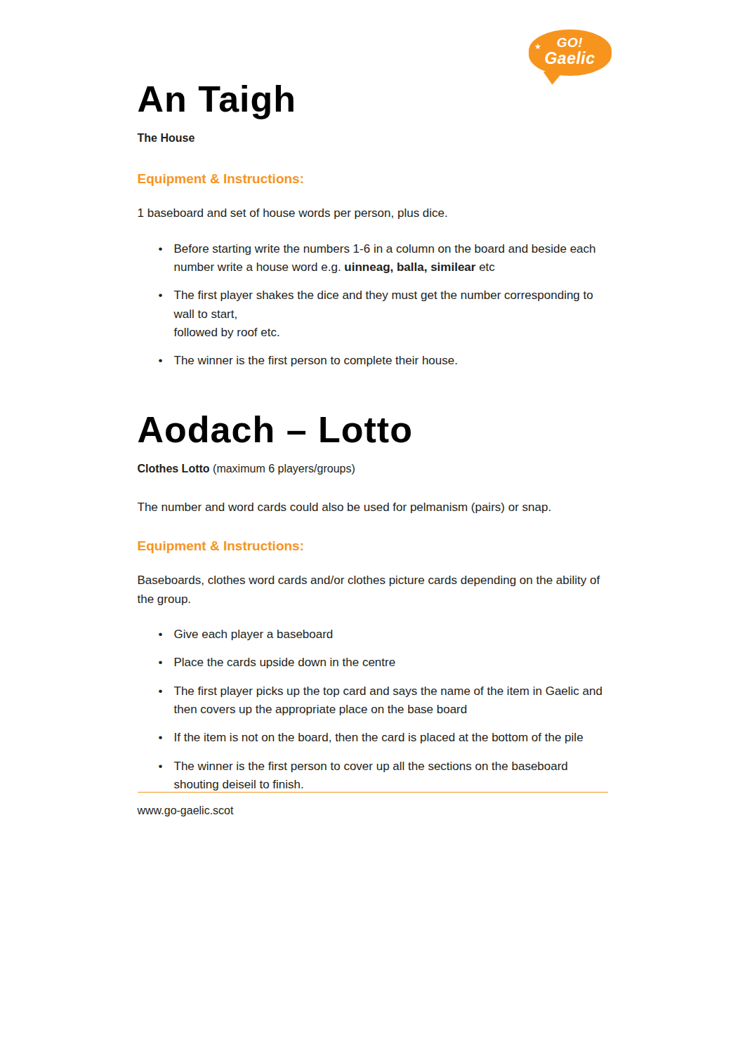★
GO! Gaelic
An Taigh
The House
Equipment & Instructions:
1 baseboard and set of house words per person, plus dice.
Before starting write the numbers 1-6 in a column on the board and beside each number write a house word e.g. uinneag, balla, similear etc
The first player shakes the dice and they must get the number corresponding to wall to start,
followed by roof etc.
The winner is the first person to complete their house.
Aodach – Lotto
Clothes Lotto (maximum 6 players/groups)
The number and word cards could also be used for pelmanism (pairs) or snap.
Equipment & Instructions:
Baseboards, clothes word cards and/or clothes picture cards depending on the ability of the group.
Give each player a baseboard
Place the cards upside down in the centre
The first player picks up the top card and says the name of the item in Gaelic and then covers up the appropriate place on the base board
If the item is not on the board, then the card is placed at the bottom of the pile
The winner is the first person to cover up all the sections on the baseboard shouting deiseil to finish.
www.go-gaelic.scot